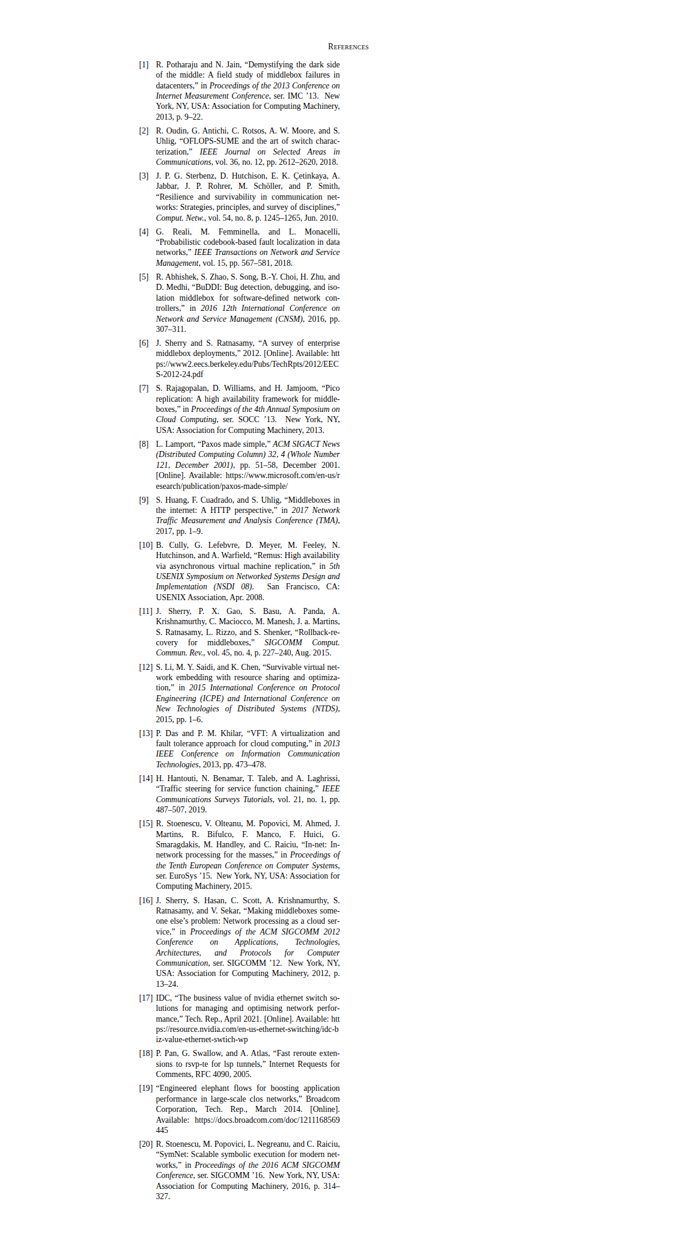References
[1] R. Potharaju and N. Jain, “Demystifying the dark side of the middle: A field study of middlebox failures in datacenters,” in Proceedings of the 2013 Conference on Internet Measurement Conference, ser. IMC ’13. New York, NY, USA: Association for Computing Machinery, 2013, p. 9–22.
[2] R. Oudin, G. Antichi, C. Rotsos, A. W. Moore, and S. Uhlig, “OFLOPS-SUME and the art of switch characterization,” IEEE Journal on Selected Areas in Communications, vol. 36, no. 12, pp. 2612–2620, 2018.
[3] J. P. G. Sterbenz, D. Hutchison, E. K. Çetinkaya, A. Jabbar, J. P. Rohrer, M. Schöller, and P. Smith, “Resilience and survivability in communication networks: Strategies, principles, and survey of disciplines,” Comput. Netw., vol. 54, no. 8, p. 1245–1265, Jun. 2010.
[4] G. Reali, M. Femminella, and L. Monacelli, “Probabilistic codebook-based fault localization in data networks,” IEEE Transactions on Network and Service Management, vol. 15, pp. 567–581, 2018.
[5] R. Abhishek, S. Zhao, S. Song, B.-Y. Choi, H. Zhu, and D. Medhi, “BuDDI: Bug detection, debugging, and isolation middlebox for software-defined network controllers,” in 2016 12th International Conference on Network and Service Management (CNSM), 2016, pp. 307–311.
[6] J. Sherry and S. Ratnasamy, “A survey of enterprise middlebox deployments,” 2012. [Online]. Available: https://www2.eecs.berkeley.edu/Pubs/TechRpts/2012/EECS-2012-24.pdf
[7] S. Rajagopalan, D. Williams, and H. Jamjoom, “Pico replication: A high availability framework for middleboxes,” in Proceedings of the 4th Annual Symposium on Cloud Computing, ser. SOCC ’13. New York, NY, USA: Association for Computing Machinery, 2013.
[8] L. Lamport, “Paxos made simple,” ACM SIGACT News (Distributed Computing Column) 32, 4 (Whole Number 121, December 2001), pp. 51–58, December 2001. [Online]. Available: https://www.microsoft.com/en-us/research/publication/paxos-made-simple/
[9] S. Huang, F. Cuadrado, and S. Uhlig, “Middleboxes in the internet: A HTTP perspective,” in 2017 Network Traffic Measurement and Analysis Conference (TMA), 2017, pp. 1–9.
[10] B. Cully, G. Lefebvre, D. Meyer, M. Feeley, N. Hutchinson, and A. Warfield, “Remus: High availability via asynchronous virtual machine replication,” in 5th USENIX Symposium on Networked Systems Design and Implementation (NSDI 08). San Francisco, CA: USENIX Association, Apr. 2008.
[11] J. Sherry, P. X. Gao, S. Basu, A. Panda, A. Krishnamurthy, C. Maciocco, M. Manesh, J. a. Martins, S. Ratnasamy, L. Rizzo, and S. Shenker, “Rollback-recovery for middleboxes,” SIGCOMM Comput. Commun. Rev., vol. 45, no. 4, p. 227–240, Aug. 2015.
[12] S. Li, M. Y. Saidi, and K. Chen, “Survivable virtual network embedding with resource sharing and optimization,” in 2015 International Conference on Protocol Engineering (ICPE) and International Conference on New Technologies of Distributed Systems (NTDS), 2015, pp. 1–6.
[13] P. Das and P. M. Khilar, “VFT: A virtualization and fault tolerance approach for cloud computing,” in 2013 IEEE Conference on Information Communication Technologies, 2013, pp. 473–478.
[14] H. Hantouti, N. Benamar, T. Taleb, and A. Laghrissi, “Traffic steering for service function chaining,” IEEE Communications Surveys Tutorials, vol. 21, no. 1, pp. 487–507, 2019.
[15] R. Stoenescu, V. Olteanu, M. Popovici, M. Ahmed, J. Martins, R. Bifulco, F. Manco, F. Huici, G. Smaragdakis, M. Handley, and C. Raiciu, “In-net: In-network processing for the masses,” in Proceedings of the Tenth European Conference on Computer Systems, ser. EuroSys ’15. New York, NY, USA: Association for Computing Machinery, 2015.
[16] J. Sherry, S. Hasan, C. Scott, A. Krishnamurthy, S. Ratnasamy, and V. Sekar, “Making middleboxes someone else’s problem: Network processing as a cloud service,” in Proceedings of the ACM SIGCOMM 2012 Conference on Applications, Technologies, Architectures, and Protocols for Computer Communication, ser. SIGCOMM ’12. New York, NY, USA: Association for Computing Machinery, 2012, p. 13–24.
[17] IDC, “The business value of nvidia ethernet switch solutions for managing and optimising network performance,” Tech. Rep., April 2021. [Online]. Available: https://resource.nvidia.com/en-us-ethernet-switching/idc-biz-value-ethernet-swtich-wp
[18] P. Pan, G. Swallow, and A. Atlas, “Fast reroute extensions to rsvp-te for lsp tunnels,” Internet Requests for Comments, RFC 4090, 2005.
[19] “Engineered elephant flows for boosting application performance in large-scale clos networks,” Broadcom Corporation, Tech. Rep., March 2014. [Online]. Available: https://docs.broadcom.com/doc/1211168569445
[20] R. Stoenescu, M. Popovici, L. Negreanu, and C. Raiciu, “SymNet: Scalable symbolic execution for modern networks,” in Proceedings of the 2016 ACM SIGCOMM Conference, ser. SIGCOMM ’16. New York, NY, USA: Association for Computing Machinery, 2016, p. 314–327.